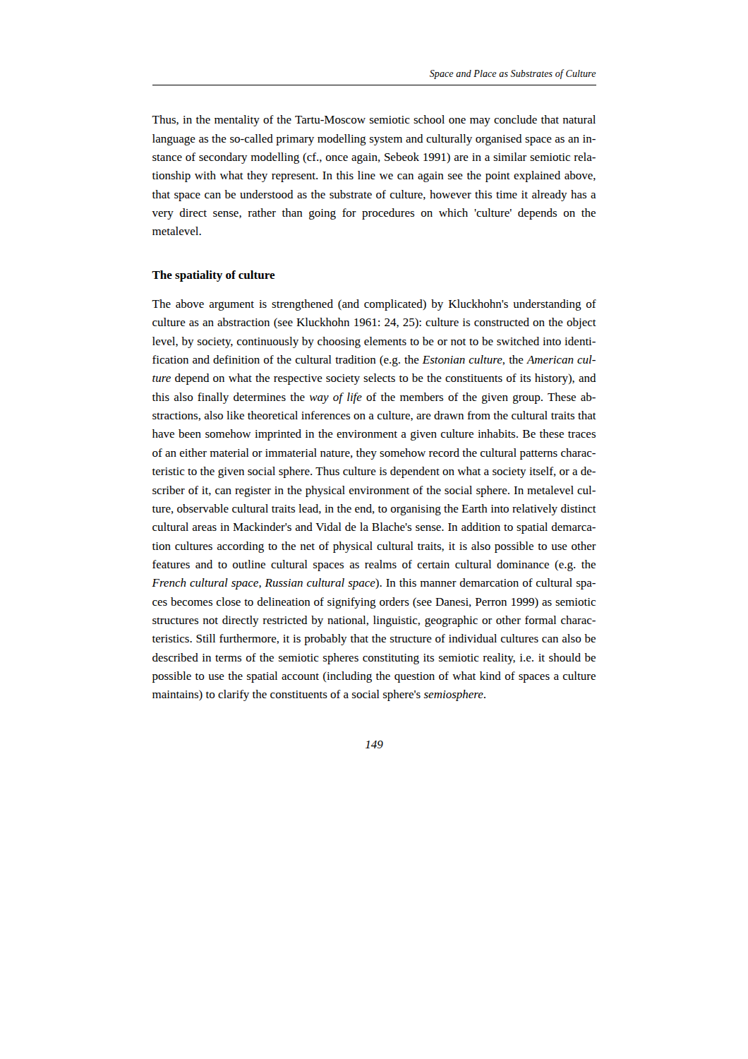Space and Place as Substrates of Culture
Thus, in the mentality of the Tartu-Moscow semiotic school one may conclude that natural language as the so-called primary modelling system and culturally organised space as an instance of secondary modelling (cf., once again, Sebeok 1991) are in a similar semiotic relationship with what they represent. In this line we can again see the point explained above, that space can be understood as the substrate of culture, however this time it already has a very direct sense, rather than going for procedures on which 'culture' depends on the metalevel.
The spatiality of culture
The above argument is strengthened (and complicated) by Kluckhohn's understanding of culture as an abstraction (see Kluckhohn 1961: 24, 25): culture is constructed on the object level, by society, continuously by choosing elements to be or not to be switched into identification and definition of the cultural tradition (e.g. the Estonian culture, the American culture depend on what the respective society selects to be the constituents of its history), and this also finally determines the way of life of the members of the given group. These abstractions, also like theoretical inferences on a culture, are drawn from the cultural traits that have been somehow imprinted in the environment a given culture inhabits. Be these traces of an either material or immaterial nature, they somehow record the cultural patterns characteristic to the given social sphere. Thus culture is dependent on what a society itself, or a describer of it, can register in the physical environment of the social sphere. In metalevel culture, observable cultural traits lead, in the end, to organising the Earth into relatively distinct cultural areas in Mackinder's and Vidal de la Blache's sense. In addition to spatial demarcation cultures according to the net of physical cultural traits, it is also possible to use other features and to outline cultural spaces as realms of certain cultural dominance (e.g. the French cultural space, Russian cultural space). In this manner demarcation of cultural spaces becomes close to delineation of signifying orders (see Danesi, Perron 1999) as semiotic structures not directly restricted by national, linguistic, geographic or other formal characteristics. Still furthermore, it is probably that the structure of individual cultures can also be described in terms of the semiotic spheres constituting its semiotic reality, i.e. it should be possible to use the spatial account (including the question of what kind of spaces a culture maintains) to clarify the constituents of a social sphere's semiosphere.
149